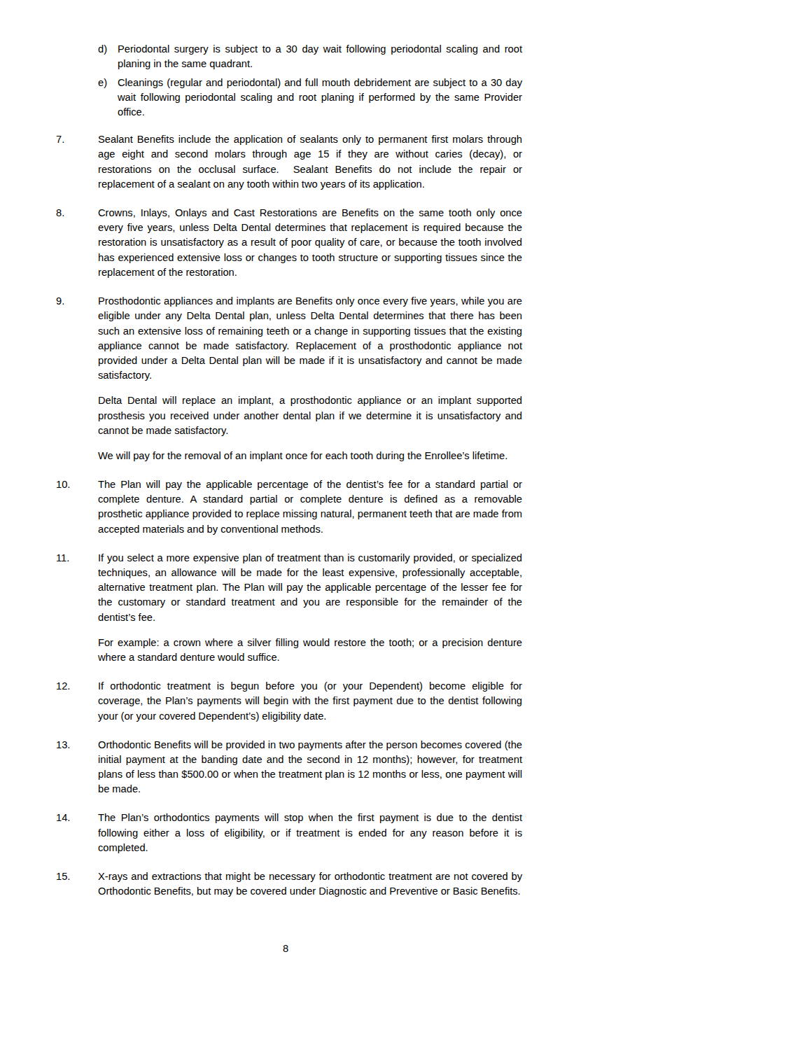d) Periodontal surgery is subject to a 30 day wait following periodontal scaling and root planing in the same quadrant.
e) Cleanings (regular and periodontal) and full mouth debridement are subject to a 30 day wait following periodontal scaling and root planing if performed by the same Provider office.
7. Sealant Benefits include the application of sealants only to permanent first molars through age eight and second molars through age 15 if they are without caries (decay), or restorations on the occlusal surface. Sealant Benefits do not include the repair or replacement of a sealant on any tooth within two years of its application.
8. Crowns, Inlays, Onlays and Cast Restorations are Benefits on the same tooth only once every five years, unless Delta Dental determines that replacement is required because the restoration is unsatisfactory as a result of poor quality of care, or because the tooth involved has experienced extensive loss or changes to tooth structure or supporting tissues since the replacement of the restoration.
9.
Prosthodontic appliances and implants are Benefits only once every five years, while you are eligible under any Delta Dental plan, unless Delta Dental determines that there has been such an extensive loss of remaining teeth or a change in supporting tissues that the existing appliance cannot be made satisfactory. Replacement of a prosthodontic appliance not provided under a Delta Dental plan will be made if it is unsatisfactory and cannot be made satisfactory.
Delta Dental will replace an implant, a prosthodontic appliance or an implant supported prosthesis you received under another dental plan if we determine it is unsatisfactory and cannot be made satisfactory.
We will pay for the removal of an implant once for each tooth during the Enrollee’s lifetime.
10. The Plan will pay the applicable percentage of the dentist’s fee for a standard partial or complete denture. A standard partial or complete denture is defined as a removable prosthetic appliance provided to replace missing natural, permanent teeth that are made from accepted materials and by conventional methods.
11.
If you select a more expensive plan of treatment than is customarily provided, or specialized techniques, an allowance will be made for the least expensive, professionally acceptable, alternative treatment plan. The Plan will pay the applicable percentage of the lesser fee for the customary or standard treatment and you are responsible for the remainder of the dentist’s fee.
For example: a crown where a silver filling would restore the tooth; or a precision denture where a standard denture would suffice.
12. If orthodontic treatment is begun before you (or your Dependent) become eligible for coverage, the Plan’s payments will begin with the first payment due to the dentist following your (or your covered Dependent’s) eligibility date.
13. Orthodontic Benefits will be provided in two payments after the person becomes covered (the initial payment at the banding date and the second in 12 months); however, for treatment plans of less than $500.00 or when the treatment plan is 12 months or less, one payment will be made.
14. The Plan’s orthodontics payments will stop when the first payment is due to the dentist following either a loss of eligibility, or if treatment is ended for any reason before it is completed.
15. X-rays and extractions that might be necessary for orthodontic treatment are not covered by Orthodontic Benefits, but may be covered under Diagnostic and Preventive or Basic Benefits.
8